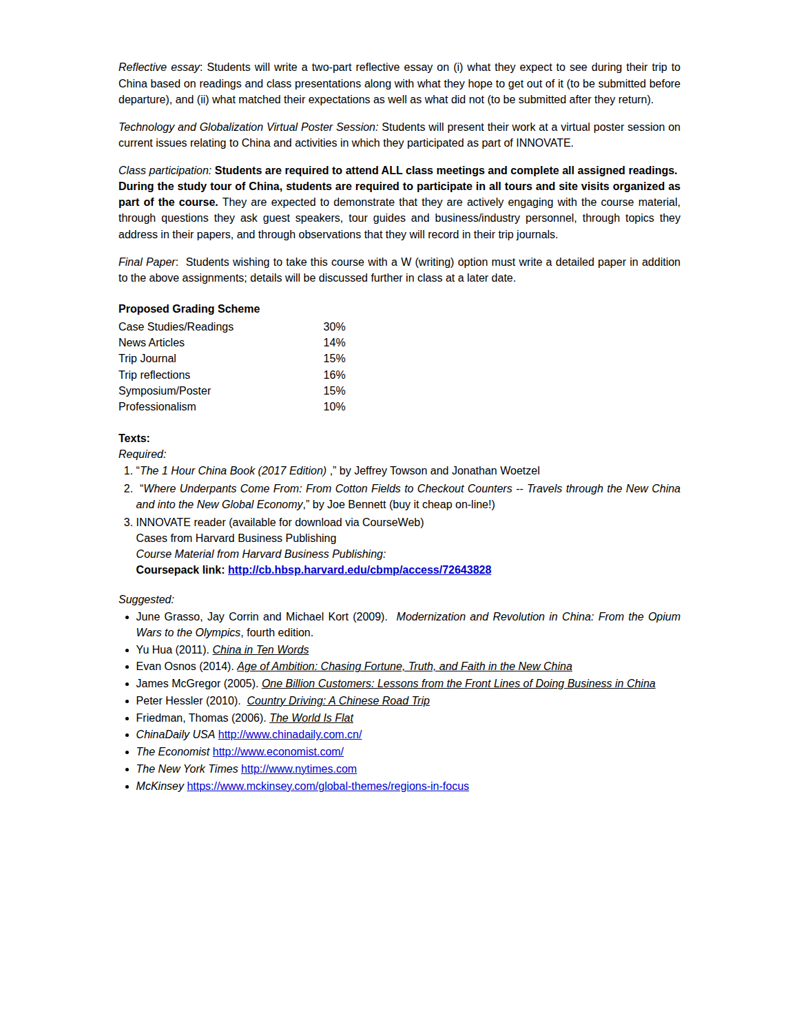Reflective essay: Students will write a two-part reflective essay on (i) what they expect to see during their trip to China based on readings and class presentations along with what they hope to get out of it (to be submitted before departure), and (ii) what matched their expectations as well as what did not (to be submitted after they return).
Technology and Globalization Virtual Poster Session: Students will present their work at a virtual poster session on current issues relating to China and activities in which they participated as part of INNOVATE.
Class participation: Students are required to attend ALL class meetings and complete all assigned readings. During the study tour of China, students are required to participate in all tours and site visits organized as part of the course. They are expected to demonstrate that they are actively engaging with the course material, through questions they ask guest speakers, tour guides and business/industry personnel, through topics they address in their papers, and through observations that they will record in their trip journals.
Final Paper: Students wishing to take this course with a W (writing) option must write a detailed paper in addition to the above assignments; details will be discussed further in class at a later date.
Proposed Grading Scheme
| Case Studies/Readings | 30% |
| News Articles | 14% |
| Trip Journal | 15% |
| Trip reflections | 16% |
| Symposium/Poster | 15% |
| Professionalism | 10% |
Texts:
Required:
“The 1 Hour China Book (2017 Edition) ,” by Jeffrey Towson and Jonathan Woetzel
“Where Underpants Come From: From Cotton Fields to Checkout Counters -- Travels through the New China and into the New Global Economy,” by Joe Bennett (buy it cheap on-line!)
INNOVATE reader (available for download via CourseWeb)
Cases from Harvard Business Publishing
Course Material from Harvard Business Publishing:
Coursepack link: http://cb.hbsp.harvard.edu/cbmp/access/72643828
Suggested:
June Grasso, Jay Corrin and Michael Kort (2009). Modernization and Revolution in China: From the Opium Wars to the Olympics, fourth edition.
Yu Hua (2011). China in Ten Words
Evan Osnos (2014). Age of Ambition: Chasing Fortune, Truth, and Faith in the New China
James McGregor (2005). One Billion Customers: Lessons from the Front Lines of Doing Business in China
Peter Hessler (2010). Country Driving: A Chinese Road Trip
Friedman, Thomas (2006). The World Is Flat
ChinaDaily USA http://www.chinadaily.com.cn/
The Economist http://www.economist.com/
The New York Times http://www.nytimes.com
McKinsey https://www.mckinsey.com/global-themes/regions-in-focus